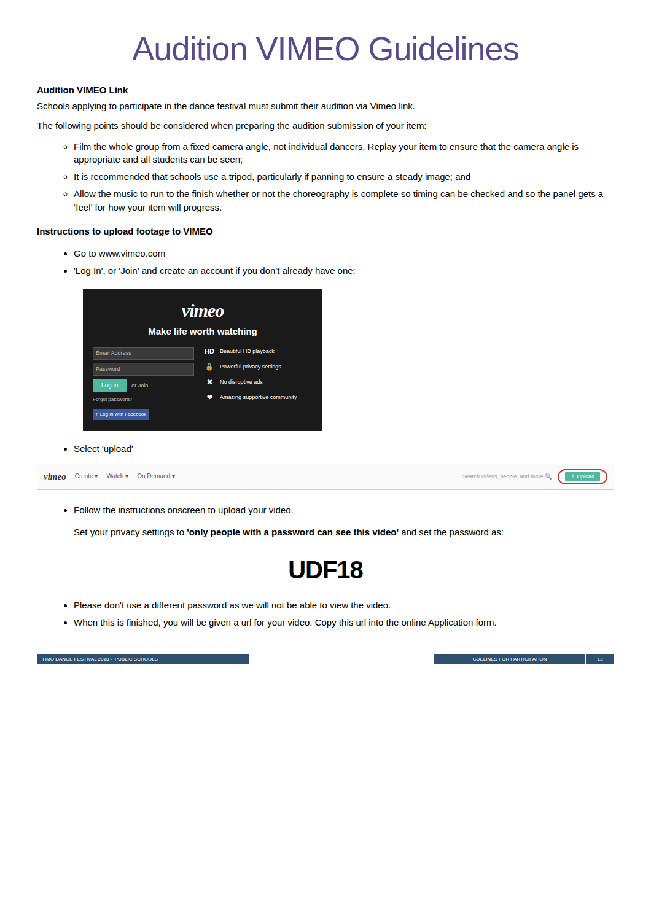Audition VIMEO Guidelines
Audition VIMEO Link
Schools applying to participate in the dance festival must submit their audition via Vimeo link.
The following points should be considered when preparing the audition submission of your item:
Film the whole group from a fixed camera angle, not individual dancers. Replay your item to ensure that the camera angle is appropriate and all students can be seen;
It is recommended that schools use a tripod, particularly if panning to ensure a steady image; and
Allow the music to run to the finish whether or not the choreography is complete so timing can be checked and so the panel gets a ‘feel’ for how your item will progress.
Instructions to upload footage to VIMEO
Go to www.vimeo.com
'Log In', or 'Join' and create an account if you don't already have one:
vimeo
Make life worth watching
Email Address
Password
Log in or Join
Forgot password?
f Log in with Facebook
HD Beautiful HD playback
🔒Powerful privacy settings
✖No disruptive ads
❤Amazing supportive community
Select 'upload'
vimeo Create ▾ Watch ▾ On Demand ▾
Search videos, people, and more 🔍 ⇧ Upload
Follow the instructions onscreen to upload your video.
Set your privacy settings to 'only people with a password can see this video' and set the password as:
UDF18
Please don't use a different password as we will not be able to view the video.
When this is finished, you will be given a url for your video. Copy this url into the online Application form.
TIMO DANCE FESTIVAL 2018 - PUBLIC SCHOOLS
GDELINES FOR PARTICIPATION
13